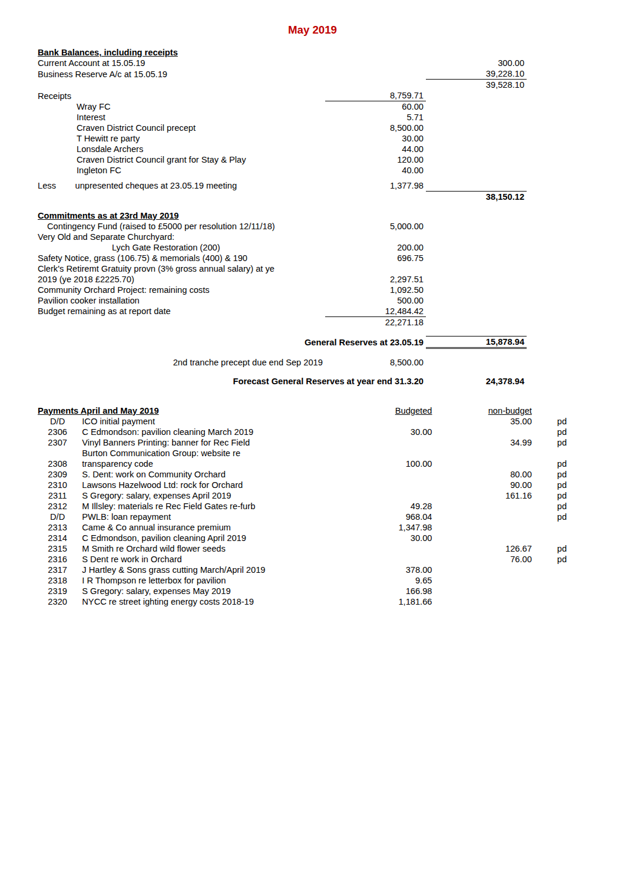May 2019
| Bank Balances, including receipts |
| Current Account at 15.05.19 | | 300.00 | |
| Business Reserve A/c at 15.05.19 | | 39,228.10 | |
| | | 39,528.10 | |
| Receipts | 8,759.71 | | |
| Wray FC | 60.00 | | |
| Interest | 5.71 | | |
| Craven District Council precept | 8,500.00 | | |
| T Hewitt re party | 30.00 | | |
| Lonsdale Archers | 44.00 | | |
| Craven District Council grant for Stay & Play | 120.00 | | |
| Ingleton FC | 40.00 | | |
| Less unpresented cheques at 23.05.19 meeting | 1,377.98 | | |
| | | 38,150.12 | |
| Commitments as at 23rd May 2019 |
| Contingency Fund (raised to £5000 per resolution 12/11/18) | 5,000.00 | | |
| Very Old and Separate Churchyard: | | | |
| Lych Gate Restoration (200) | 200.00 | | |
| Safety Notice, grass (106.75) & memorials (400) & 190 | 696.75 | | |
| Clerk's Retiremt Gratuity provn (3% gross annual salary) at ye | | | |
| 2019 (ye 2018 £2225.70) | 2,297.51 | | |
| Community Orchard Project: remaining costs | 1,092.50 | | |
| Pavilion cooker installation | 500.00 | | |
| Budget remaining as at report date | 12,484.42 | | |
| | 22,271.18 | | |
| General Reserves at 23.05.19 | 15,878.94 | |
| 2nd tranche precept due end Sep 2019 | 8,500.00 | | |
| Forecast General Reserves at year end 31.3.20 | 24,378.94 | |
| Payments April and May 2019 | Budgeted | non-budget | |
| D/D | ICO initial payment | | 35.00 | pd |
| 2306 | C Edmondson: pavilion cleaning March 2019 | 30.00 | | pd |
| 2307 | Vinyl Banners Printing: banner for Rec Field | | 34.99 | pd |
| | Burton Communication Group: website re | | | |
| 2308 | transparency code | 100.00 | | pd |
| 2309 | S. Dent: work on Community Orchard | | 80.00 | pd |
| 2310 | Lawsons Hazelwood Ltd: rock for Orchard | | 90.00 | pd |
| 2311 | S Gregory: salary, expenses April 2019 | | 161.16 | pd |
| 2312 | M Illsley: materials re Rec Field Gates re-furb | 49.28 | | pd |
| D/D | PWLB: loan repayment | 968.04 | | pd |
| 2313 | Came & Co annual insurance premium | 1,347.98 | | |
| 2314 | C Edmondson, pavilion cleaning April 2019 | 30.00 | | |
| 2315 | M Smith re Orchard wild flower seeds | | 126.67 | pd |
| 2316 | S Dent re work in Orchard | | 76.00 | pd |
| 2317 | J Hartley & Sons grass cutting March/April 2019 | 378.00 | | |
| 2318 | I R Thompson re letterbox for pavilion | 9.65 | | |
| 2319 | S Gregory: salary, expenses May 2019 | 166.98 | | |
| 2320 | NYCC re street ighting energy costs 2018-19 | 1,181.66 | | |